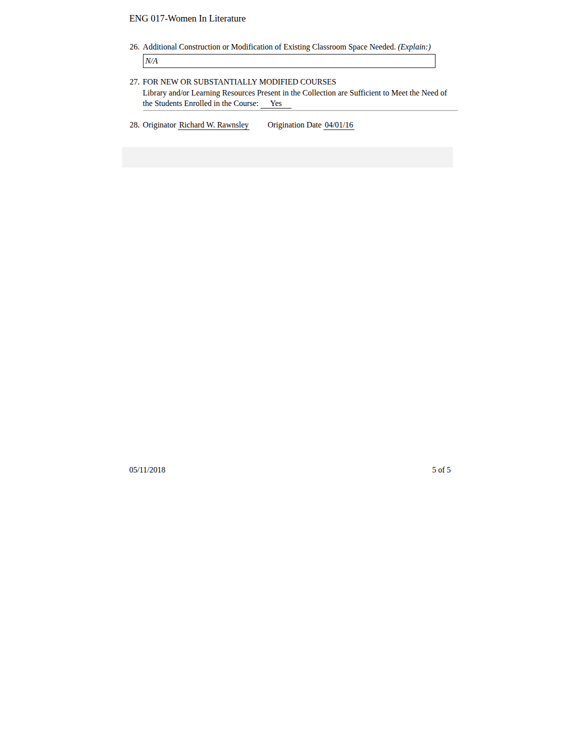ENG 017-Women In Literature
26. Additional Construction or Modification of Existing Classroom Space Needed. (Explain:)
N/A
27. FOR NEW OR SUBSTANTIALLY MODIFIED COURSES
Library and/or Learning Resources Present in the Collection are Sufficient to Meet the Need of the Students Enrolled in the Course: Yes
28. Originator Richard W. Rawnsley Origination Date 04/01/16
05/11/2018 5 of 5